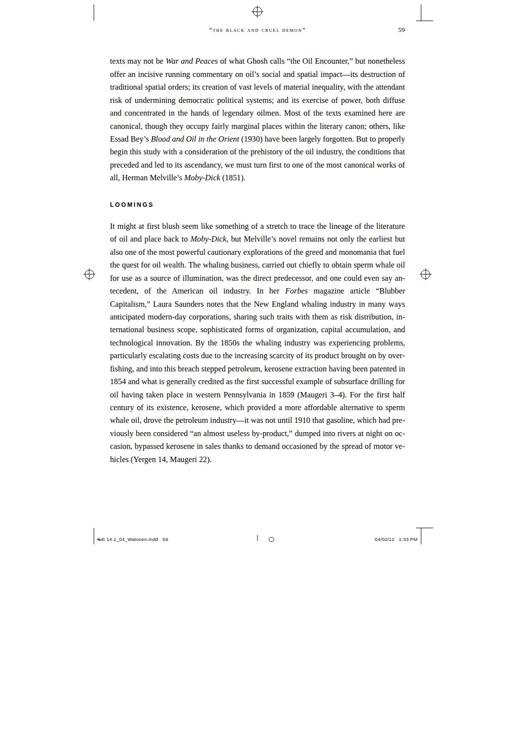“the black and cruel demon” 59
texts may not be War and Peaces of what Ghosh calls “the Oil Encounter,” but nonetheless offer an incisive running commentary on oil’s social and spatial impact—its destruction of traditional spatial orders; its creation of vast levels of material inequality, with the attendant risk of undermining democratic political systems; and its exercise of power, both diffuse and concentrated in the hands of legendary oilmen. Most of the texts examined here are canonical, though they occupy fairly marginal places within the literary canon; others, like Essad Bey’s Blood and Oil in the Orient (1930) have been largely forgotten. But to properly begin this study with a consideration of the prehistory of the oil industry, the conditions that preceded and led to its ascendancy, we must turn first to one of the most canonical works of all, Herman Melville’s Moby-Dick (1851).
Loomings
It might at first blush seem like something of a stretch to trace the lineage of the literature of oil and place back to Moby-Dick, but Melville’s novel remains not only the earliest but also one of the most powerful cautionary explorations of the greed and monomania that fuel the quest for oil wealth. The whaling business, carried out chiefly to obtain sperm whale oil for use as a source of illumination, was the direct predecessor, and one could even say antecedent, of the American oil industry. In her Forbes magazine article “Blubber Capitalism,” Laura Saunders notes that the New England whaling industry in many ways anticipated modern-day corporations, sharing such traits with them as risk distribution, international business scope, sophisticated forms of organization, capital accumulation, and technological innovation. By the 1850s the whaling industry was experiencing problems, particularly escalating costs due to the increasing scarcity of its product brought on by overfishing, and into this breach stepped petroleum, kerosene extraction having been patented in 1854 and what is generally credited as the first successful example of subsurface drilling for oil having taken place in western Pennsylvania in 1859 (Maugeri 3–4). For the first half century of its existence, kerosene, which provided a more affordable alternative to sperm whale oil, drove the petroleum industry—it was not until 1910 that gasoline, which had previously been considered “an almost useless by-product,” dumped into rivers at night on occasion, bypassed kerosene in sales thanks to demand occasioned by the spread of motor vehicles (Yergen 14, Maugeri 22).
ILS 14.1_04_Walonen.indd 59 04/02/12 1:33 PM